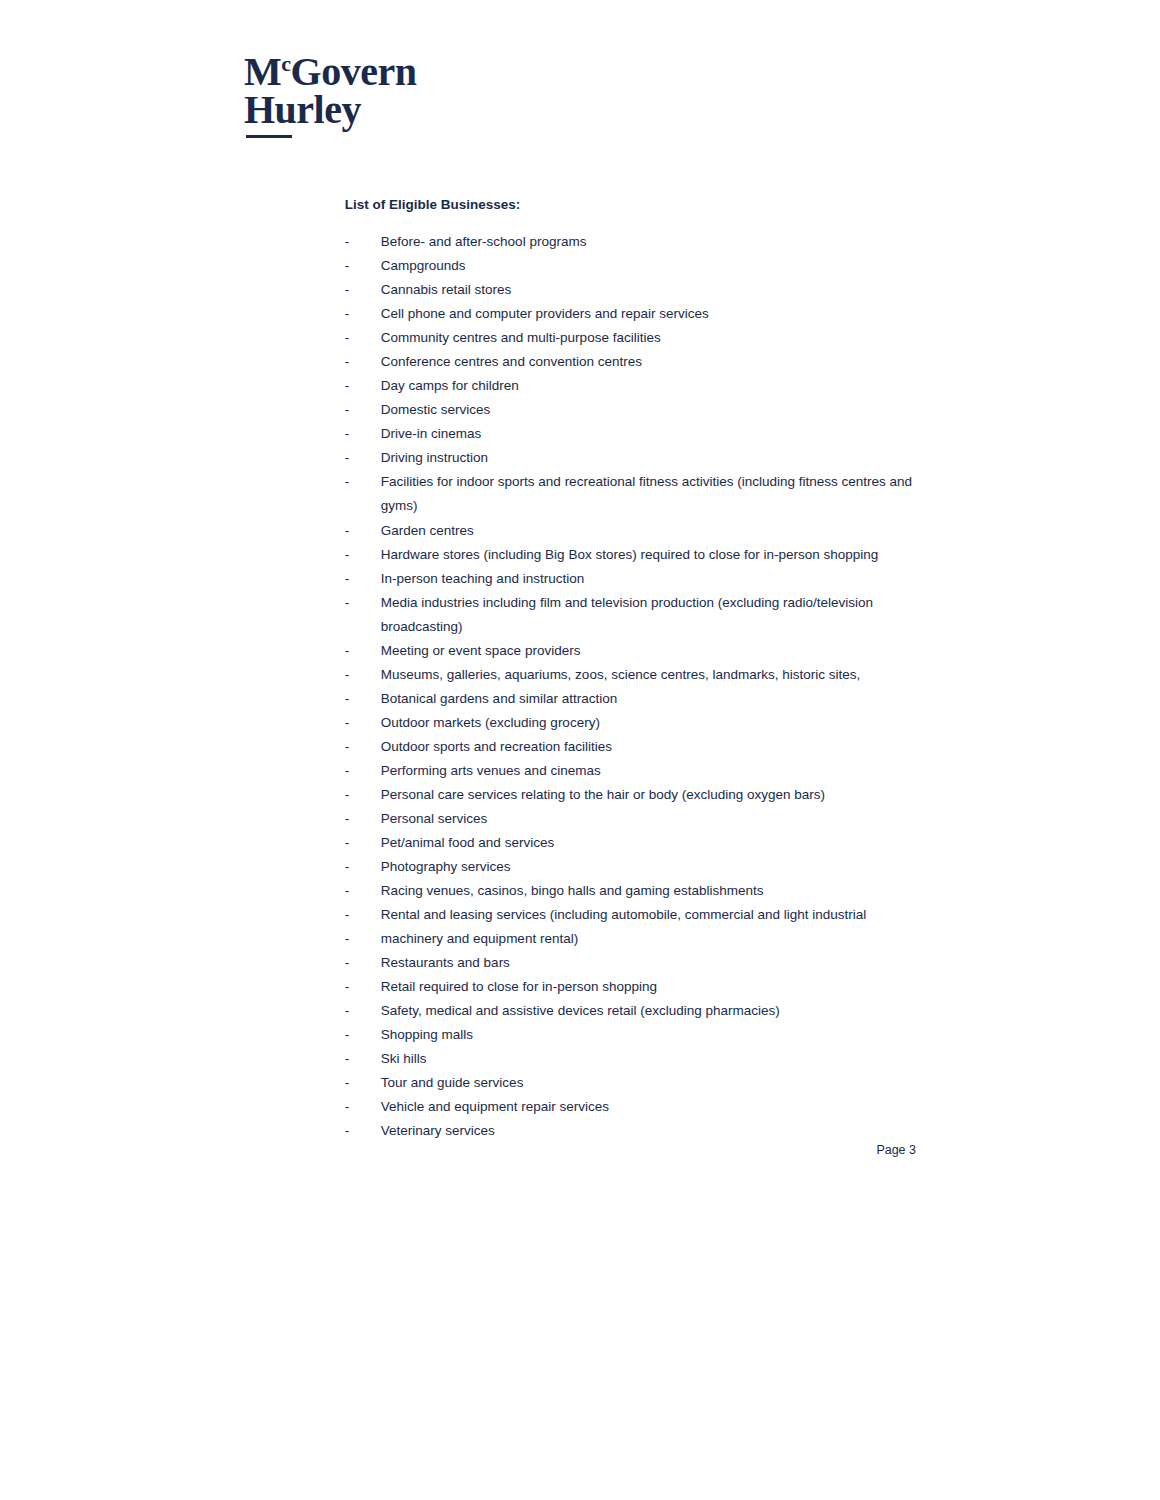McGovern
Hurley
List of Eligible Businesses:
Before- and after-school programs
Campgrounds
Cannabis retail stores
Cell phone and computer providers and repair services
Community centres and multi-purpose facilities
Conference centres and convention centres
Day camps for children
Domestic services
Drive-in cinemas
Driving instruction
Facilities for indoor sports and recreational fitness activities (including fitness centres and gyms)
Garden centres
Hardware stores (including Big Box stores) required to close for in-person shopping
In-person teaching and instruction
Media industries including film and television production (excluding radio/television broadcasting)
Meeting or event space providers
Museums, galleries, aquariums, zoos, science centres, landmarks, historic sites,
Botanical gardens and similar attraction
Outdoor markets (excluding grocery)
Outdoor sports and recreation facilities
Performing arts venues and cinemas
Personal care services relating to the hair or body (excluding oxygen bars)
Personal services
Pet/animal food and services
Photography services
Racing venues, casinos, bingo halls and gaming establishments
Rental and leasing services (including automobile, commercial and light industrial
machinery and equipment rental)
Restaurants and bars
Retail required to close for in-person shopping
Safety, medical and assistive devices retail (excluding pharmacies)
Shopping malls
Ski hills
Tour and guide services
Vehicle and equipment repair services
Veterinary services
Page 3